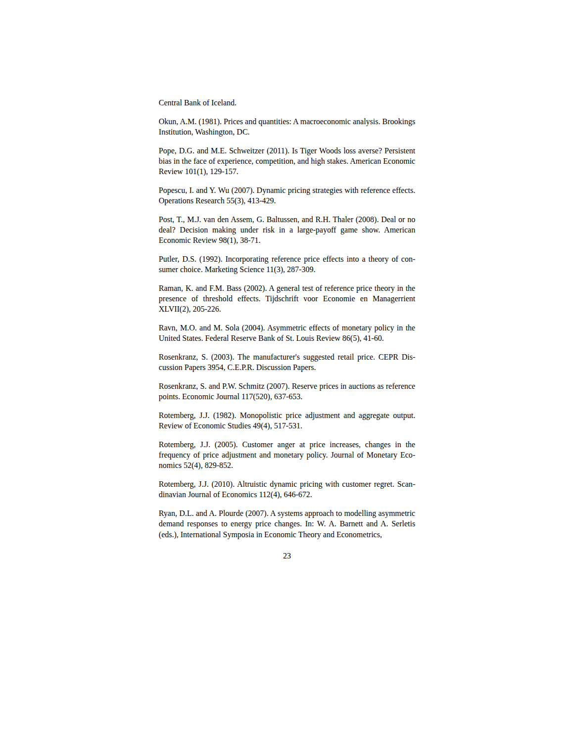Central Bank of Iceland.
Okun, A.M. (1981). Prices and quantities: A macroeconomic analysis. Brook­ings Institution, Washington, DC.
Pope, D.G. and M.E. Schweitzer (2011). Is Tiger Woods loss averse? Persistent bias in the face of experience, competition, and high stakes. American Economic Review 101(1), 129-157.
Popescu, I. and Y. Wu (2007). Dynamic pricing strategies with reference effects. Operations Research 55(3), 413-429.
Post, T., M.J. van den Assem, G. Baltussen, and R.H. Thaler (2008). Deal or no deal? Decision making under risk in a large-payoff game show. American Economic Review 98(1), 38-71.
Putler, D.S. (1992). Incorporating reference price effects into a theory of con­sumer choice. Marketing Science 11(3), 287-309.
Raman, K. and F.M. Bass (2002). A general test of reference price theory in the presence of threshold effects. Tijdschrift voor Economie en Managerrient XLVII(2), 205-226.
Ravn, M.O. and M. Sola (2004). Asymmetric effects of monetary policy in the United States. Federal Reserve Bank of St. Louis Review 86(5), 41-60.
Rosenkranz, S. (2003). The manufacturer's suggested retail price. CEPR Dis­cussion Papers 3954, C.E.P.R. Discussion Papers.
Rosenkranz, S. and P.W. Schmitz (2007). Reserve prices in auctions as reference points. Economic Journal 117(520), 637-653.
Rotemberg, J.J. (1982). Monopolistic price adjustment and aggregate output. Review of Economic Studies 49(4), 517-531.
Rotemberg, J.J. (2005). Customer anger at price increases, changes in the frequency of price adjustment and monetary policy. Journal of Monetary Eco­nomics 52(4), 829-852.
Rotemberg, J.J. (2010). Altruistic dynamic pricing with customer regret. Scan­dinavian Journal of Economics 112(4), 646-672.
Ryan, D.L. and A. Plourde (2007). A systems approach to modelling asym­metric demand responses to energy price changes. In: W. A. Barnett and A. Serletis (eds.), International Symposia in Economic Theory and Econometrics,
23